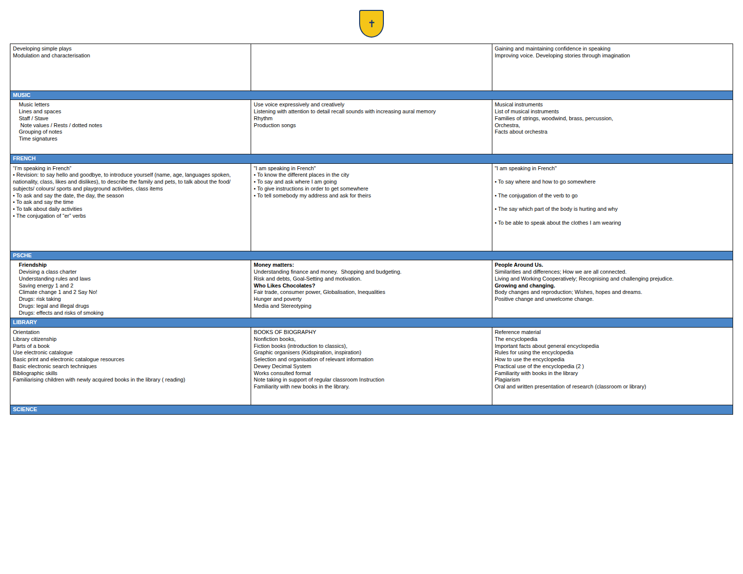| Developing simple plays Modulation and characterisation | | Gaining and maintaining confidence in speaking Improving voice. Developing stories through imagination |
| MUSIC |
| Music letters Lines and spaces Staff / Stave Note values / Rests / dotted notes Grouping of notes Time signatures | Use voice expressively and creatively Listening with attention to detail recall sounds with increasing aural memory Rhythm Production songs | Musical instruments List of musical instruments Families of strings, woodwind, brass, percussion, Orchestra, Facts about orchestra |
| FRENCH |
| “I’m speaking in French” • Revision: to say hello and goodbye, to introduce yourself (name, age, languages spoken, nationality, class, likes and dislikes), to describe the family and pets, to talk about the food/ subjects/ colours/ sports and playground activities, class items • To ask and say the date, the day, the season • To ask and say the time • To talk about daily activities • The conjugation of “er” verbs | "I am speaking in French" • To know the different places in the city • To say and ask where I am going • To give instructions in order to get somewhere • To tell somebody my address and ask for theirs | "I am speaking in French" • To say where and how to go somewhere • The conjugation of the verb to go • The say which part of the body is hurting and why • To be able to speak about the clothes I am wearing |
| PSCHE |
| Friendship Devising a class charter Understanding rules and laws Saving energy 1 and 2 Climate change 1 and 2 Say No! Drugs: risk taking Drugs: legal and illegal drugs Drugs: effects and risks of smoking | Money matters: Understanding finance and money. Shopping and budgeting. Risk and debts, Goal-Setting and motivation. Who Likes Chocolates? Fair trade, consumer power, Globalisation, Inequalities Hunger and poverty Media and Stereotyping | People Around Us. Similarities and differences; How we are all connected. Living and Working Cooperatively; Recognising and challenging prejudice. Growing and changing. Body changes and reproduction; Wishes, hopes and dreams. Positive change and unwelcome change. |
| LIBRARY |
| Orientation Library citizenship Parts of a book Use electronic catalogue Basic print and electronic catalogue resources Basic electronic search techniques Bibliographic skills Familiarising children with newly acquired books in the library ( reading) | BOOKS OF BIOGRAPHY Nonfiction books, Fiction books (introduction to classics), Graphic organisers (Kidspiration, inspiration) Selection and organisation of relevant information Dewey Decimal System Works consulted format Note taking in support of regular classroom Instruction Familiarity with new books in the library. | Reference material The encyclopedia Important facts about general encyclopedia Rules for using the encyclopedia How to use the encyclopedia Practical use of the encyclopedia (2 ) Familiarity with books in the library Plagiarism Oral and written presentation of research (classroom or library) |
| SCIENCE |